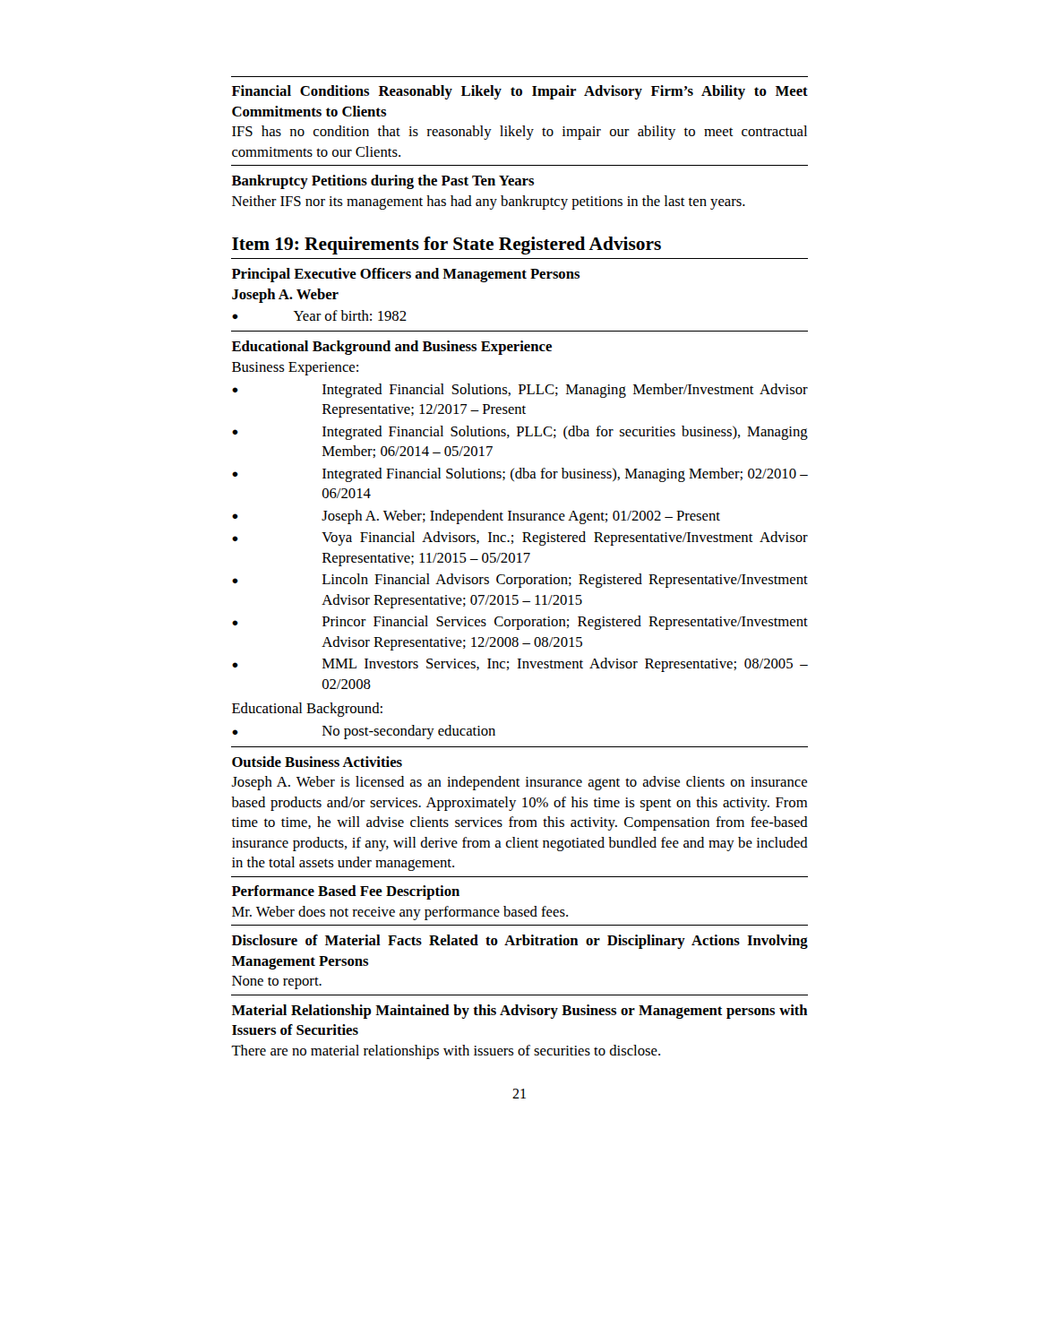Financial Conditions Reasonably Likely to Impair Advisory Firm’s Ability to Meet Commitments to Clients
IFS has no condition that is reasonably likely to impair our ability to meet contractual commitments to our Clients.
Bankruptcy Petitions during the Past Ten Years
Neither IFS nor its management has had any bankruptcy petitions in the last ten years.
Item 19: Requirements for State Registered Advisors
Principal Executive Officers and Management Persons
Joseph A. Weber
Year of birth: 1982
Educational Background and Business Experience
Business Experience:
Integrated Financial Solutions, PLLC; Managing Member/Investment Advisor Representative; 12/2017 – Present
Integrated Financial Solutions, PLLC; (dba for securities business), Managing Member; 06/2014 – 05/2017
Integrated Financial Solutions; (dba for business), Managing Member; 02/2010 – 06/2014
Joseph A. Weber; Independent Insurance Agent; 01/2002 – Present
Voya Financial Advisors, Inc.; Registered Representative/Investment Advisor Representative; 11/2015 – 05/2017
Lincoln Financial Advisors Corporation; Registered Representative/Investment Advisor Representative; 07/2015 – 11/2015
Princor Financial Services Corporation; Registered Representative/Investment Advisor Representative; 12/2008 – 08/2015
MML Investors Services, Inc; Investment Advisor Representative; 08/2005 – 02/2008
Educational Background:
No post-secondary education
Outside Business Activities
Joseph A. Weber is licensed as an independent insurance agent to advise clients on insurance based products and/or services. Approximately 10% of his time is spent on this activity. From time to time, he will advise clients services from this activity. Compensation from fee-based insurance products, if any, will derive from a client negotiated bundled fee and may be included in the total assets under management.
Performance Based Fee Description
Mr. Weber does not receive any performance based fees.
Disclosure of Material Facts Related to Arbitration or Disciplinary Actions Involving Management Persons
None to report.
Material Relationship Maintained by this Advisory Business or Management persons with Issuers of Securities
There are no material relationships with issuers of securities to disclose.
21